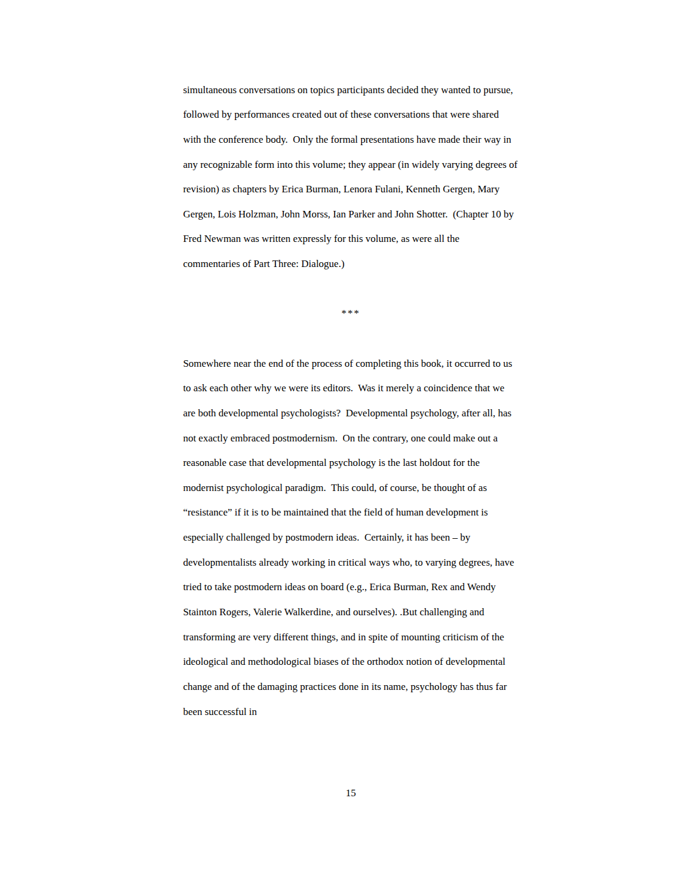simultaneous conversations on topics participants decided they wanted to pursue, followed by performances created out of these conversations that were shared with the conference body. Only the formal presentations have made their way in any recognizable form into this volume; they appear (in widely varying degrees of revision) as chapters by Erica Burman, Lenora Fulani, Kenneth Gergen, Mary Gergen, Lois Holzman, John Morss, Ian Parker and John Shotter. (Chapter 10 by Fred Newman was written expressly for this volume, as were all the commentaries of Part Three: Dialogue.)
***
Somewhere near the end of the process of completing this book, it occurred to us to ask each other why we were its editors. Was it merely a coincidence that we are both developmental psychologists? Developmental psychology, after all, has not exactly embraced postmodernism. On the contrary, one could make out a reasonable case that developmental psychology is the last holdout for the modernist psychological paradigm. This could, of course, be thought of as “resistance” if it is to be maintained that the field of human development is especially challenged by postmodern ideas. Certainly, it has been – by developmentalists already working in critical ways who, to varying degrees, have tried to take postmodern ideas on board (e.g., Erica Burman, Rex and Wendy Stainton Rogers, Valerie Walkerdine, and ourselves). .But challenging and transforming are very different things, and in spite of mounting criticism of the ideological and methodological biases of the orthodox notion of developmental change and of the damaging practices done in its name, psychology has thus far been successful in
15